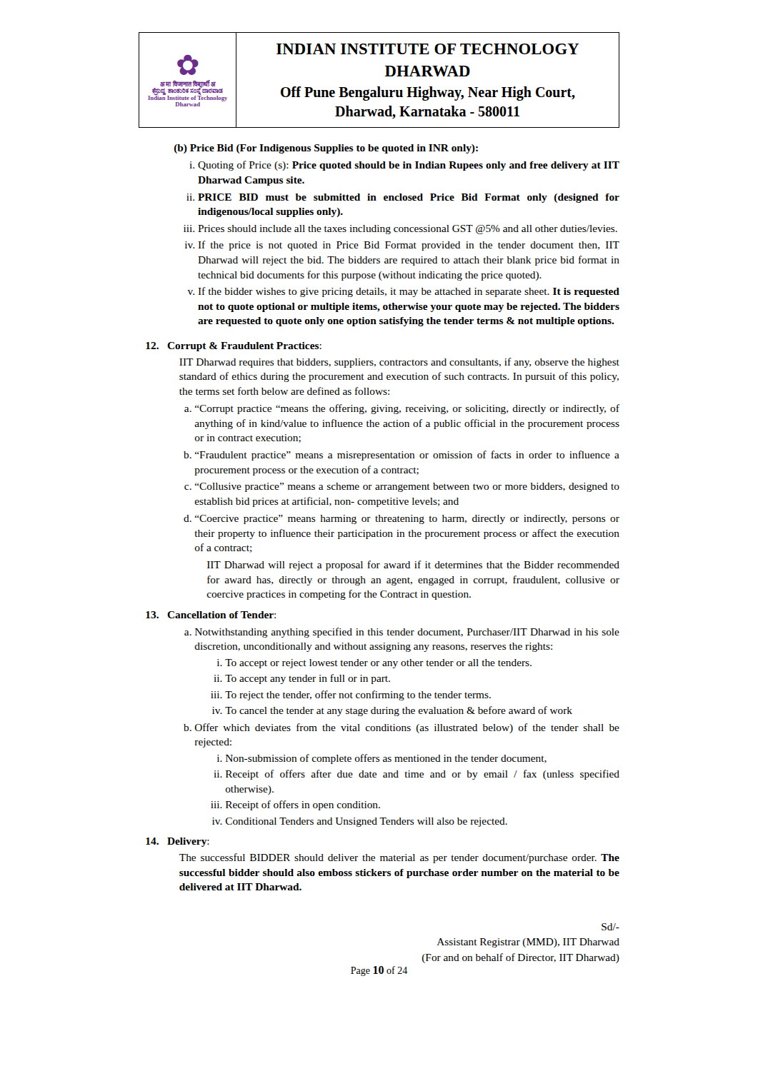✿ अ मा विजानात विद्यार्थी अ ಕೆನ್ರುದ್ದ ತಾಂತುರಿಕ ಸಂಸ್ನೆ ದಾರವಾಡ Indian Institute of Technology Dharwad
INDIAN INSTITUTE OF TECHNOLOGY DHARWAD
Off Pune Bengaluru Highway, Near High Court,
Dharwad, Karnataka - 580011
(b) Price Bid (For Indigenous Supplies to be quoted in INR only):
Quoting of Price (s): Price quoted should be in Indian Rupees only and free delivery at IIT Dharwad Campus site.
PRICE BID must be submitted in enclosed Price Bid Format only (designed for indigenous/local supplies only).
Prices should include all the taxes including concessional GST @5% and all other duties/levies.
If the price is not quoted in Price Bid Format provided in the tender document then, IIT Dharwad will reject the bid. The bidders are required to attach their blank price bid format in technical bid documents for this purpose (without indicating the price quoted).
If the bidder wishes to give pricing details, it may be attached in separate sheet. It is requested not to quote optional or multiple items, otherwise your quote may be rejected. The bidders are requested to quote only one option satisfying the tender terms & not multiple options.
Corrupt & Fraudulent Practices:
IIT Dharwad requires that bidders, suppliers, contractors and consultants, if any, observe the highest standard of ethics during the procurement and execution of such contracts. In pursuit of this policy, the terms set forth below are defined as follows:
“Corrupt practice “means the offering, giving, receiving, or soliciting, directly or indirectly, of anything of in kind/value to influence the action of a public official in the procurement process or in contract execution;
“Fraudulent practice” means a misrepresentation or omission of facts in order to influence a procurement process or the execution of a contract;
“Collusive practice” means a scheme or arrangement between two or more bidders, designed to establish bid prices at artificial, non- competitive levels; and
“Coercive practice” means harming or threatening to harm, directly or indirectly, persons or their property to influence their participation in the procurement process or affect the execution of a contract;
IIT Dharwad will reject a proposal for award if it determines that the Bidder recommended for award has, directly or through an agent, engaged in corrupt, fraudulent, collusive or coercive practices in competing for the Contract in question.
Cancellation of Tender:
Notwithstanding anything specified in this tender document, Purchaser/IIT Dharwad in his sole discretion, unconditionally and without assigning any reasons, reserves the rights:
To accept or reject lowest tender or any other tender or all the tenders.
To accept any tender in full or in part.
To reject the tender, offer not confirming to the tender terms.
To cancel the tender at any stage during the evaluation & before award of work
Offer which deviates from the vital conditions (as illustrated below) of the tender shall be rejected:
Non-submission of complete offers as mentioned in the tender document,
Receipt of offers after due date and time and or by email / fax (unless specified otherwise).
Receipt of offers in open condition.
Conditional Tenders and Unsigned Tenders will also be rejected.
Delivery:
The successful BIDDER should deliver the material as per tender document/purchase order. The successful bidder should also emboss stickers of purchase order number on the material to be delivered at IIT Dharwad.
Sd/-
Assistant Registrar (MMD), IIT Dharwad
(For and on behalf of Director, IIT Dharwad)
Page 10 of 24